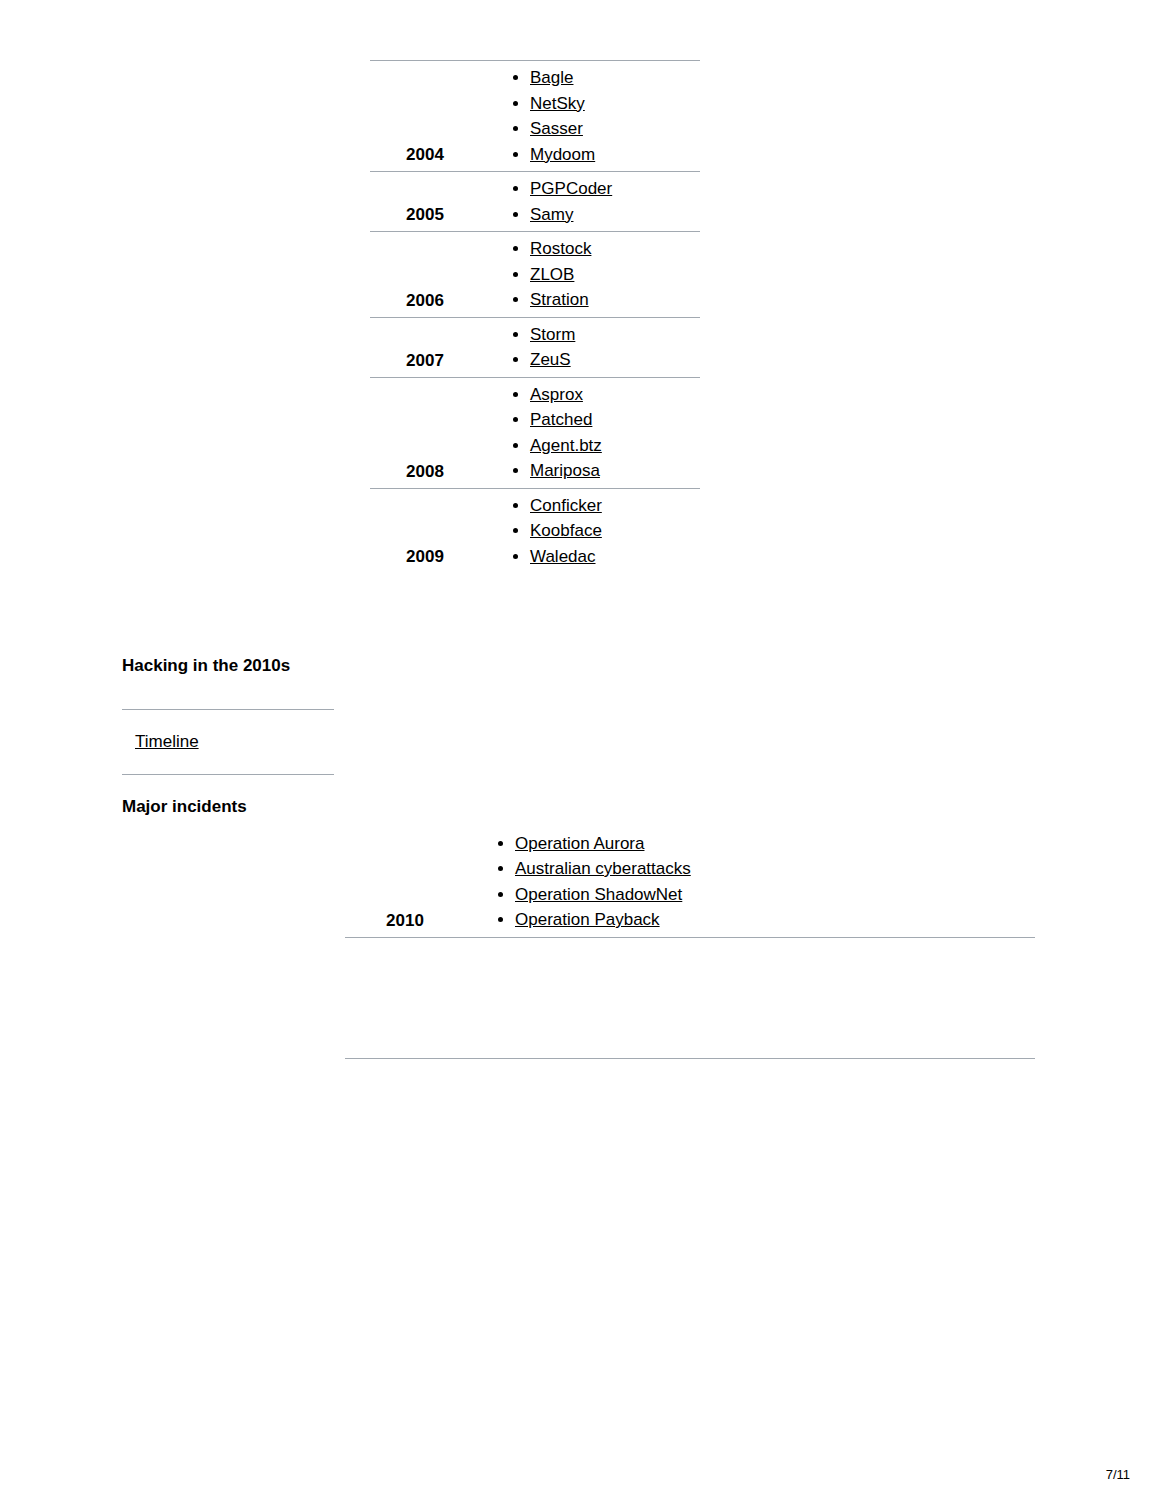| 2004 | Bagle NetSky Sasser Mydoom |
| 2005 | PGPCoder Samy |
| 2006 | Rostock ZLOB Stration |
| 2007 | Storm ZeuS |
| 2008 | Asprox Patched Agent.btz Mariposa |
| 2009 | Conficker Koobface Waledac |
Hacking in the 2010s
Timeline
Major incidents
| 2010 | Operation Aurora Australian cyberattacks Operation ShadowNet Operation Payback |
7/11